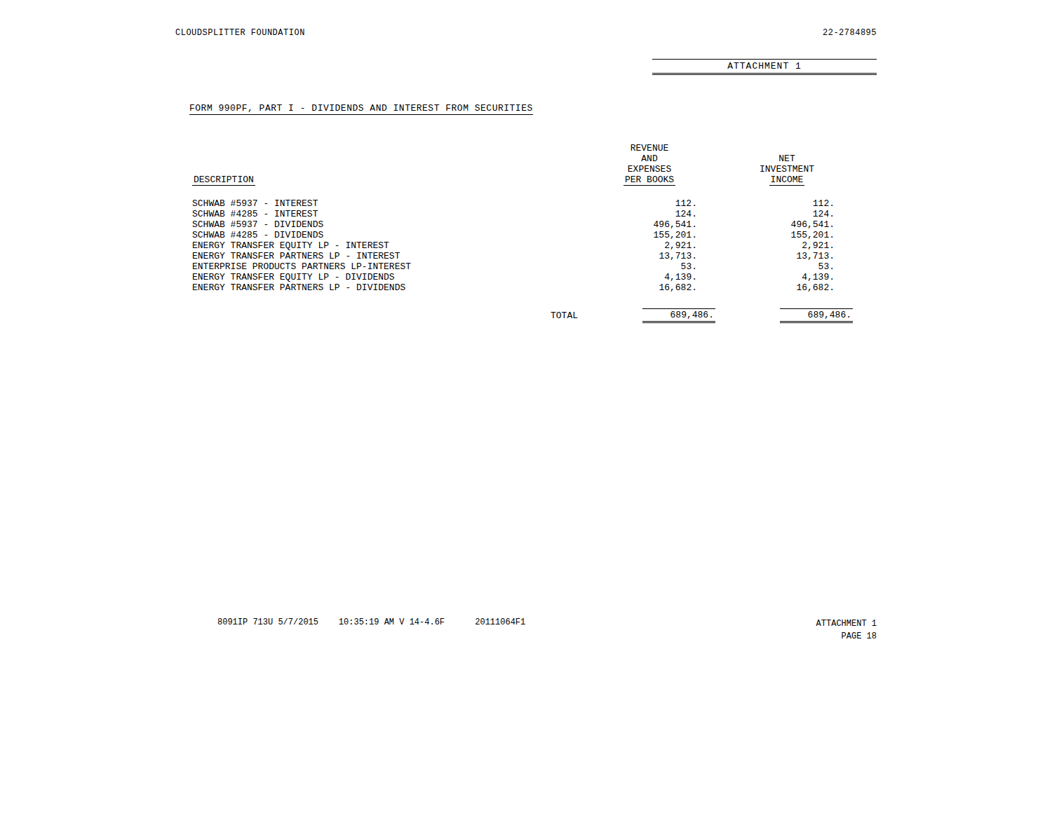CLOUDSPLITTER FOUNDATION
22-2784895
ATTACHMENT 1
FORM 990PF, PART I - DIVIDENDS AND INTEREST FROM SECURITIES
| | REVENUE | |
| --- | --- | --- |
| | AND | NET |
| | EXPENSES | INVESTMENT |
| DESCRIPTION | PER BOOKS | INCOME |
| SCHWAB #5937 - INTEREST | 112. | 112. |
| SCHWAB #4285 - INTEREST | 124. | 124. |
| SCHWAB #5937 - DIVIDENDS | 496,541. | 496,541. |
| SCHWAB #4285 - DIVIDENDS | 155,201. | 155,201. |
| ENERGY TRANSFER EQUITY LP - INTEREST | 2,921. | 2,921. |
| ENERGY TRANSFER PARTNERS LP - INTEREST | 13,713. | 13,713. |
| ENTERPRISE PRODUCTS PARTNERS LP-INTEREST | 53. | 53. |
| ENERGY TRANSFER EQUITY LP - DIVIDENDS | 4,139. | 4,139. |
| ENERGY TRANSFER PARTNERS LP - DIVIDENDS | 16,682. | 16,682. |
| TOTAL | 689,486. | 689,486. |
8091IP 713U 5/7/2015 10:35:19 AM V 14-4.6F 20111064F1
ATTACHMENT 1
PAGE 18